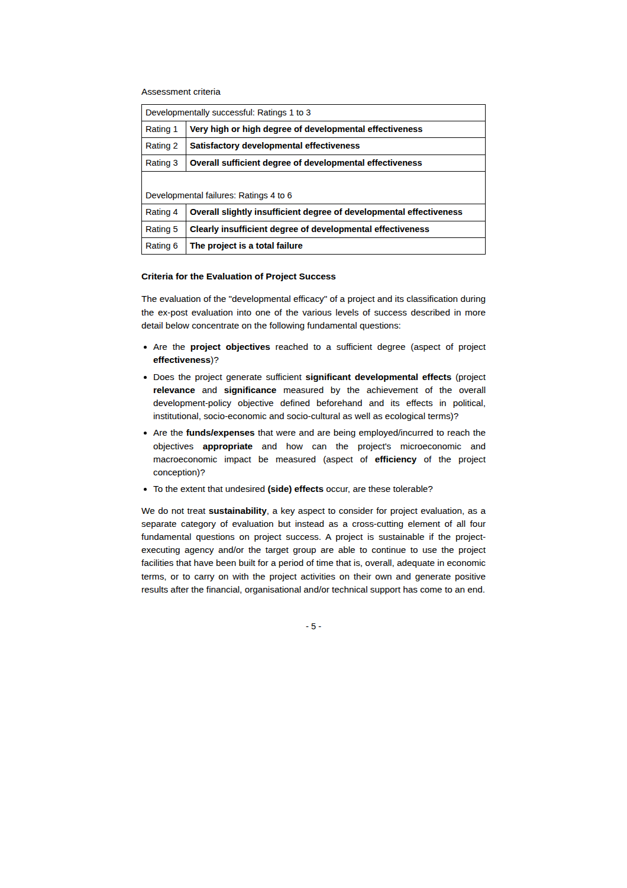Assessment criteria
| Developmentally successful: Ratings 1 to 3 |
| Rating 1 | Very high or high degree of developmental effectiveness |
| Rating 2 | Satisfactory developmental effectiveness |
| Rating 3 | Overall sufficient degree of developmental effectiveness |
| Developmental failures: Ratings 4 to 6 |
| Rating 4 | Overall slightly insufficient degree of developmental effectiveness |
| Rating 5 | Clearly insufficient degree of developmental effectiveness |
| Rating 6 | The project is a total failure |
Criteria for the Evaluation of Project Success
The evaluation of the "developmental efficacy" of a project and its classification during the ex-post evaluation into one of the various levels of success described in more detail below concentrate on the following fundamental questions:
Are the project objectives reached to a sufficient degree (aspect of project effectiveness)?
Does the project generate sufficient significant developmental effects (project relevance and significance measured by the achievement of the overall development-policy objective defined beforehand and its effects in political, institutional, socio-economic and socio-cultural as well as ecological terms)?
Are the funds/expenses that were and are being employed/incurred to reach the objectives appropriate and how can the project's microeconomic and macroeconomic impact be measured (aspect of efficiency of the project conception)?
To the extent that undesired (side) effects occur, are these tolerable?
We do not treat sustainability, a key aspect to consider for project evaluation, as a separate category of evaluation but instead as a cross-cutting element of all four fundamental questions on project success. A project is sustainable if the project-executing agency and/or the target group are able to continue to use the project facilities that have been built for a period of time that is, overall, adequate in economic terms, or to carry on with the project activities on their own and generate positive results after the financial, organisational and/or technical support has come to an end.
- 5 -